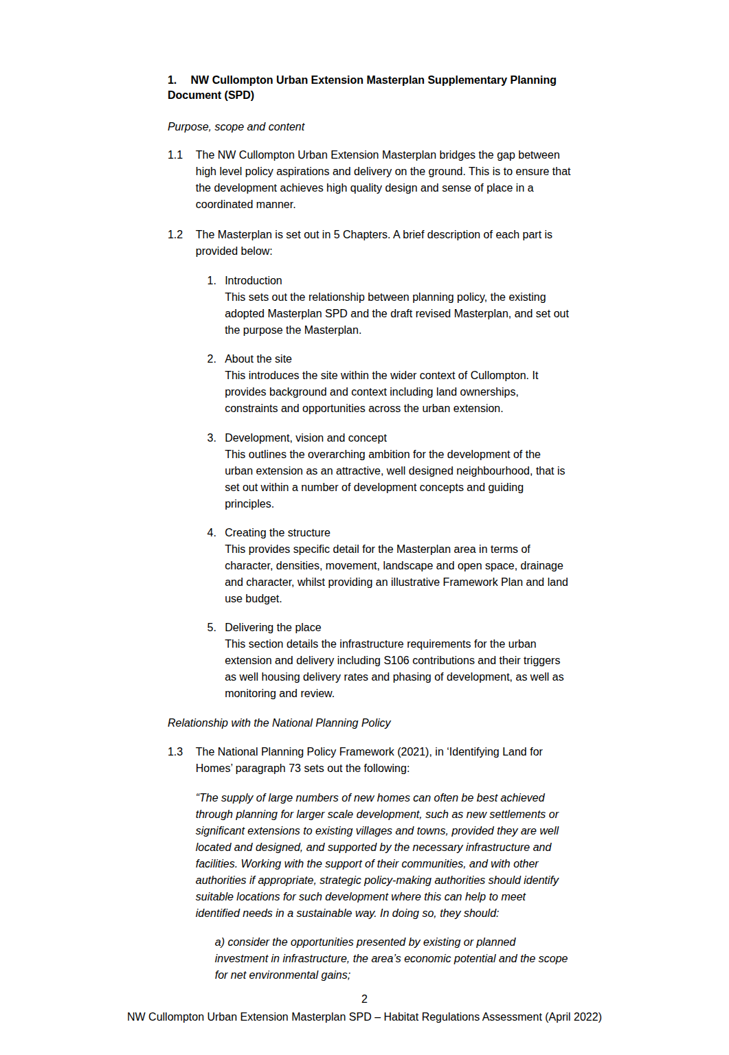1. NW Cullompton Urban Extension Masterplan Supplementary Planning Document (SPD)
Purpose, scope and content
1.1 The NW Cullompton Urban Extension Masterplan bridges the gap between high level policy aspirations and delivery on the ground. This is to ensure that the development achieves high quality design and sense of place in a coordinated manner.
1.2 The Masterplan is set out in 5 Chapters. A brief description of each part is provided below:
Introduction This sets out the relationship between planning policy, the existing adopted Masterplan SPD and the draft revised Masterplan, and set out the purpose the Masterplan.
About the site This introduces the site within the wider context of Cullompton. It provides background and context including land ownerships, constraints and opportunities across the urban extension.
Development, vision and concept This outlines the overarching ambition for the development of the urban extension as an attractive, well designed neighbourhood, that is set out within a number of development concepts and guiding principles.
Creating the structure This provides specific detail for the Masterplan area in terms of character, densities, movement, landscape and open space, drainage and character, whilst providing an illustrative Framework Plan and land use budget.
Delivering the place This section details the infrastructure requirements for the urban extension and delivery including S106 contributions and their triggers as well housing delivery rates and phasing of development, as well as monitoring and review.
Relationship with the National Planning Policy
1.3 The National Planning Policy Framework (2021), in ‘Identifying Land for Homes’ paragraph 73 sets out the following:
“The supply of large numbers of new homes can often be best achieved through planning for larger scale development, such as new settlements or significant extensions to existing villages and towns, provided they are well located and designed, and supported by the necessary infrastructure and facilities. Working with the support of their communities, and with other authorities if appropriate, strategic policy-making authorities should identify suitable locations for such development where this can help to meet identified needs in a sustainable way. In doing so, they should:
a) consider the opportunities presented by existing or planned investment in infrastructure, the area’s economic potential and the scope for net environmental gains;
2 NW Cullompton Urban Extension Masterplan SPD – Habitat Regulations Assessment (April 2022)